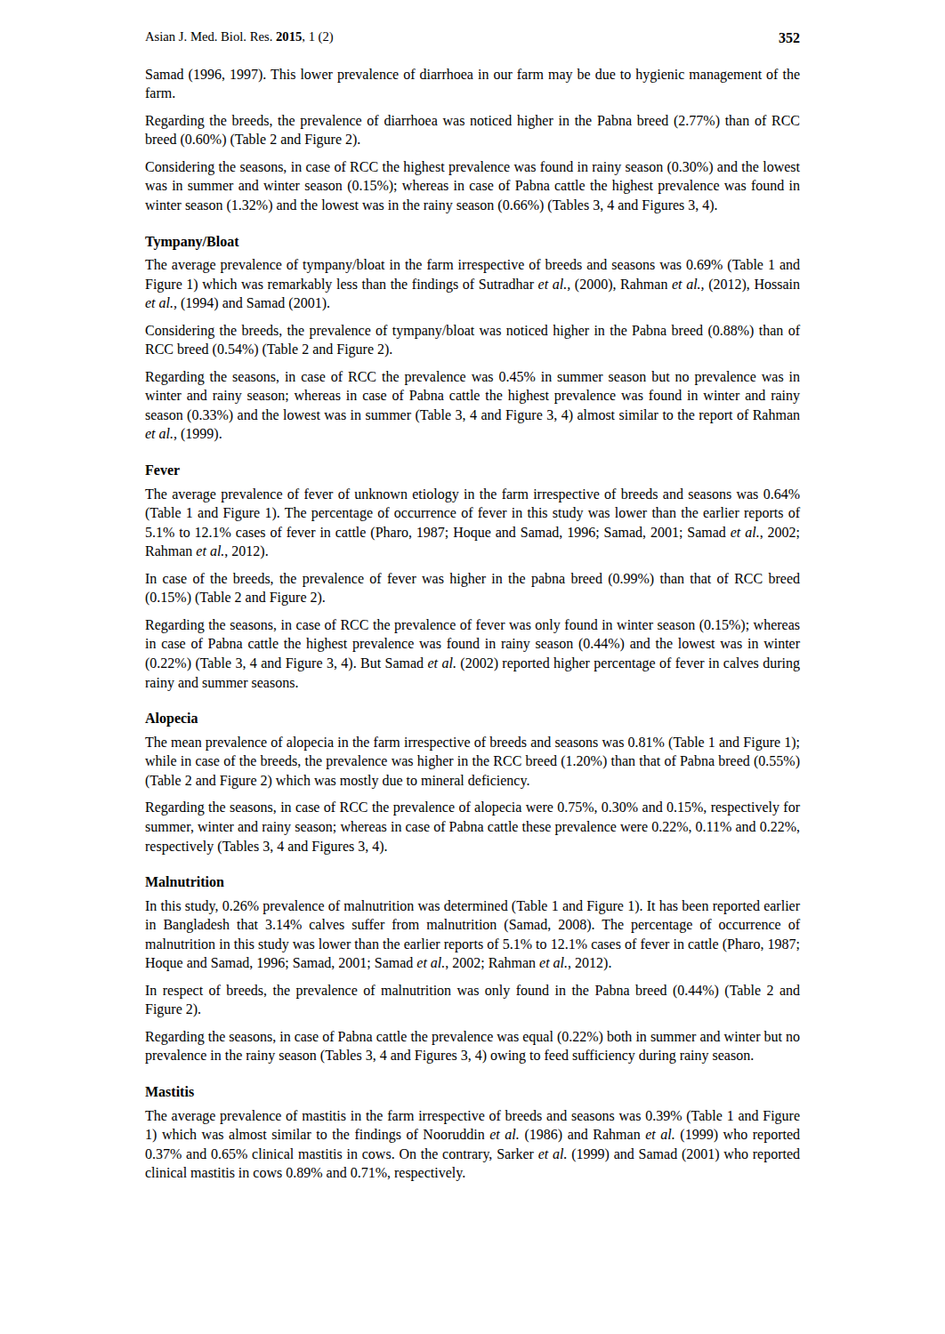Asian J. Med. Biol. Res. 2015, 1 (2)
352
Samad (1996, 1997). This lower prevalence of diarrhoea in our farm may be due to hygienic management of the farm.
Regarding the breeds, the prevalence of diarrhoea was noticed higher in the Pabna breed (2.77%) than of RCC breed (0.60%) (Table 2 and Figure 2).
Considering the seasons, in case of RCC the highest prevalence was found in rainy season (0.30%) and the lowest was in summer and winter season (0.15%); whereas in case of Pabna cattle the highest prevalence was found in winter season (1.32%) and the lowest was in the rainy season (0.66%) (Tables 3, 4 and Figures 3, 4).
Tympany/Bloat
The average prevalence of tympany/bloat in the farm irrespective of breeds and seasons was 0.69% (Table 1 and Figure 1) which was remarkably less than the findings of Sutradhar et al., (2000), Rahman et al., (2012), Hossain et al., (1994) and Samad (2001).
Considering the breeds, the prevalence of tympany/bloat was noticed higher in the Pabna breed (0.88%) than of RCC breed (0.54%) (Table 2 and Figure 2).
Regarding the seasons, in case of RCC the prevalence was 0.45% in summer season but no prevalence was in winter and rainy season; whereas in case of Pabna cattle the highest prevalence was found in winter and rainy season (0.33%) and the lowest was in summer (Table 3, 4 and Figure 3, 4) almost similar to the report of Rahman et al., (1999).
Fever
The average prevalence of fever of unknown etiology in the farm irrespective of breeds and seasons was 0.64% (Table 1 and Figure 1). The percentage of occurrence of fever in this study was lower than the earlier reports of 5.1% to 12.1% cases of fever in cattle (Pharo, 1987; Hoque and Samad, 1996; Samad, 2001; Samad et al., 2002; Rahman et al., 2012).
In case of the breeds, the prevalence of fever was higher in the pabna breed (0.99%) than that of RCC breed (0.15%) (Table 2 and Figure 2).
Regarding the seasons, in case of RCC the prevalence of fever was only found in winter season (0.15%); whereas in case of Pabna cattle the highest prevalence was found in rainy season (0.44%) and the lowest was in winter (0.22%) (Table 3, 4 and Figure 3, 4). But Samad et al. (2002) reported higher percentage of fever in calves during rainy and summer seasons.
Alopecia
The mean prevalence of alopecia in the farm irrespective of breeds and seasons was 0.81% (Table 1 and Figure 1); while in case of the breeds, the prevalence was higher in the RCC breed (1.20%) than that of Pabna breed (0.55%) (Table 2 and Figure 2) which was mostly due to mineral deficiency.
Regarding the seasons, in case of RCC the prevalence of alopecia were 0.75%, 0.30% and 0.15%, respectively for summer, winter and rainy season; whereas in case of Pabna cattle these prevalence were 0.22%, 0.11% and 0.22%, respectively (Tables 3, 4 and Figures 3, 4).
Malnutrition
In this study, 0.26% prevalence of malnutrition was determined (Table 1 and Figure 1). It has been reported earlier in Bangladesh that 3.14% calves suffer from malnutrition (Samad, 2008). The percentage of occurrence of malnutrition in this study was lower than the earlier reports of 5.1% to 12.1% cases of fever in cattle (Pharo, 1987; Hoque and Samad, 1996; Samad, 2001; Samad et al., 2002; Rahman et al., 2012).
In respect of breeds, the prevalence of malnutrition was only found in the Pabna breed (0.44%) (Table 2 and Figure 2).
Regarding the seasons, in case of Pabna cattle the prevalence was equal (0.22%) both in summer and winter but no prevalence in the rainy season (Tables 3, 4 and Figures 3, 4) owing to feed sufficiency during rainy season.
Mastitis
The average prevalence of mastitis in the farm irrespective of breeds and seasons was 0.39% (Table 1 and Figure 1) which was almost similar to the findings of Nooruddin et al. (1986) and Rahman et al. (1999) who reported 0.37% and 0.65% clinical mastitis in cows. On the contrary, Sarker et al. (1999) and Samad (2001) who reported clinical mastitis in cows 0.89% and 0.71%, respectively.